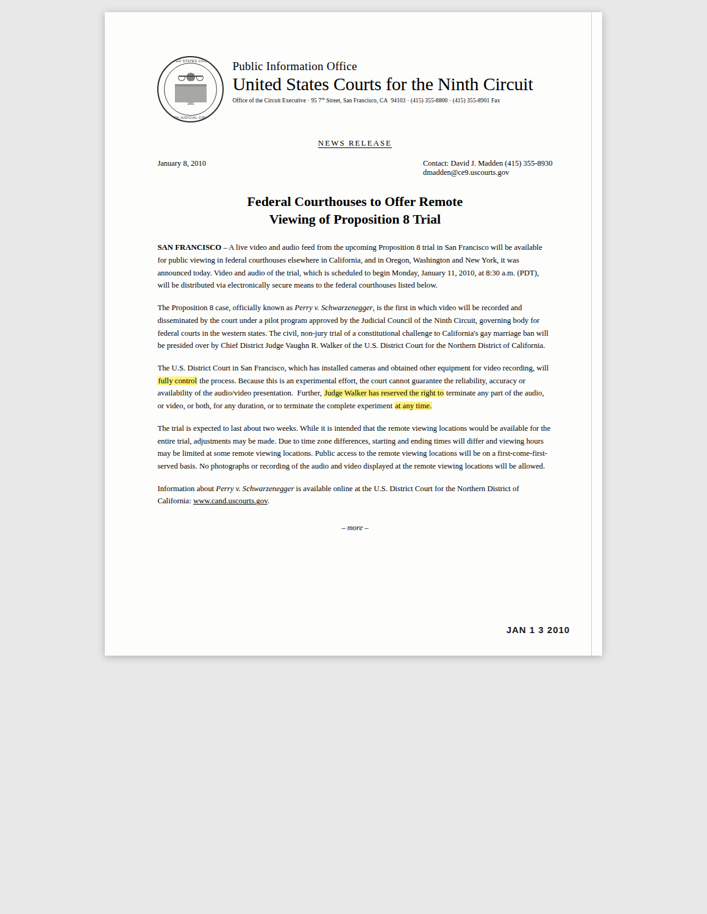UNITED STATES COURTS
1891
NINTH JUDICIAL CIRCUIT
Public Information Office
United States Courts for the Ninth Circuit
Office of the Circuit Executive · 95 7th Street, San Francisco, CA 94103 · (415) 355-8800 · (415) 355-8901 Fax
NEWS RELEASE
January 8, 2010
Contact: David J. Madden (415) 355-8930
dmadden@ce9.uscourts.gov
Federal Courthouses to Offer Remote
Viewing of Proposition 8 Trial
SAN FRANCISCO – A live video and audio feed from the upcoming Proposition 8 trial in San Francisco will be available for public viewing in federal courthouses elsewhere in California, and in Oregon, Washington and New York, it was announced today. Video and audio of the trial, which is scheduled to begin Monday, January 11, 2010, at 8:30 a.m. (PDT), will be distributed via electronically secure means to the federal courthouses listed below.
The Proposition 8 case, officially known as Perry v. Schwarzenegger, is the first in which video will be recorded and disseminated by the court under a pilot program approved by the Judicial Council of the Ninth Circuit, governing body for federal courts in the western states. The civil, non-jury trial of a constitutional challenge to California's gay marriage ban will be presided over by Chief District Judge Vaughn R. Walker of the U.S. District Court for the Northern District of California.
The U.S. District Court in San Francisco, which has installed cameras and obtained other equipment for video recording, will fully control the process. Because this is an experimental effort, the court cannot guarantee the reliability, accuracy or availability of the audio/video presentation. Further, Judge Walker has reserved the right to terminate any part of the audio, or video, or both, for any duration, or to terminate the complete experiment at any time.
The trial is expected to last about two weeks. While it is intended that the remote viewing locations would be available for the entire trial, adjustments may be made. Due to time zone differences, starting and ending times will differ and viewing hours may be limited at some remote viewing locations. Public access to the remote viewing locations will be on a first-come-first-served basis. No photographs or recording of the audio and video displayed at the remote viewing locations will be allowed.
Information about Perry v. Schwarzenegger is available online at the U.S. District Court for the Northern District of California: www.cand.uscourts.gov.
– more –
JAN 1 3 2010